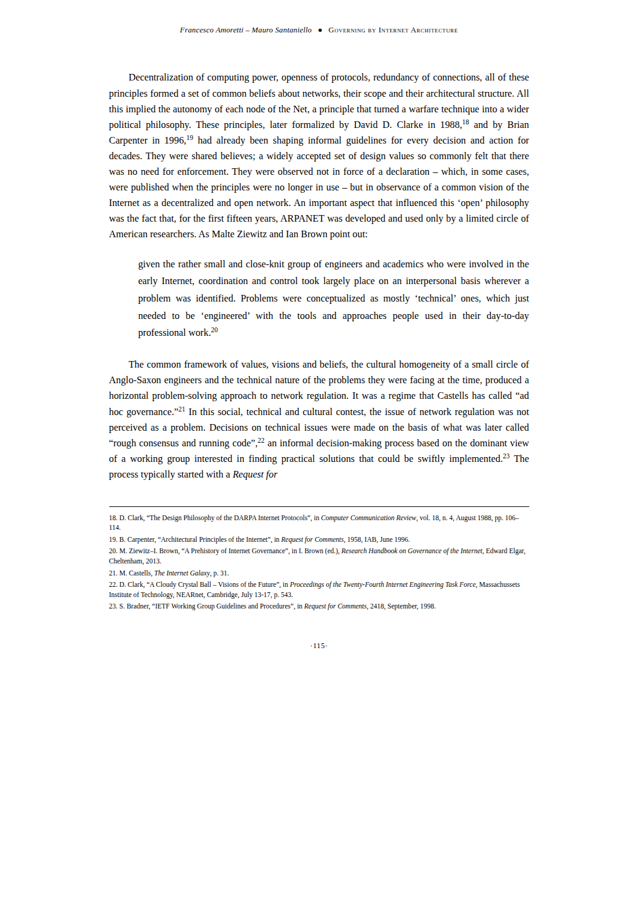Francesco Amoretti – Mauro Santaniello ● Governing by Internet Architecture
Decentralization of computing power, openness of protocols, redundancy of connections, all of these principles formed a set of common beliefs about networks, their scope and their architectural structure. All this implied the autonomy of each node of the Net, a principle that turned a warfare technique into a wider political philosophy. These principles, later formalized by David D. Clarke in 1988,18 and by Brian Carpenter in 1996,19 had already been shaping informal guidelines for every decision and action for decades. They were shared believes; a widely accepted set of design values so commonly felt that there was no need for enforcement. They were observed not in force of a declaration – which, in some cases, were published when the principles were no longer in use – but in observance of a common vision of the Internet as a decentralized and open network. An important aspect that influenced this ‘open’ philosophy was the fact that, for the first fifteen years, ARPANET was developed and used only by a limited circle of American researchers. As Malte Ziewitz and Ian Brown point out:
given the rather small and close-knit group of engineers and academics who were involved in the early Internet, coordination and control took largely place on an interpersonal basis wherever a problem was identified. Problems were conceptualized as mostly ‘technical’ ones, which just needed to be ‘engineered’ with the tools and approaches people used in their day-to-day professional work.20
The common framework of values, visions and beliefs, the cultural homogeneity of a small circle of Anglo-Saxon engineers and the technical nature of the problems they were facing at the time, produced a horizontal problem-solving approach to network regulation. It was a regime that Castells has called “ad hoc governance.”21 In this social, technical and cultural contest, the issue of network regulation was not perceived as a problem. Decisions on technical issues were made on the basis of what was later called “rough consensus and running code”,22 an informal decision-making process based on the dominant view of a working group interested in finding practical solutions that could be swiftly implemented.23 The process typically started with a Request for
18. D. Clark, “The Design Philosophy of the DARPA Internet Protocols”, in Computer Communication Review, vol. 18, n. 4, August 1988, pp. 106–114.
19. B. Carpenter, “Architectural Principles of the Internet”, in Request for Comments, 1958, IAB, June 1996.
20. M. Ziewitz–I. Brown, “A Prehistory of Internet Governance”, in I. Brown (ed.), Research Handbook on Governance of the Internet, Edward Elgar, Cheltenham, 2013.
21. M. Castells, The Internet Galaxy, p. 31.
22. D. Clark, “A Cloudy Crystal Ball – Visions of the Future”, in Proceedings of the Twenty-Fourth Internet Engineering Task Force, Massachussets Institute of Technology, NEARnet, Cambridge, July 13-17, p. 543.
23. S. Bradner, “IETF Working Group Guidelines and Procedures”, in Request for Comments, 2418, September, 1998.
·115·